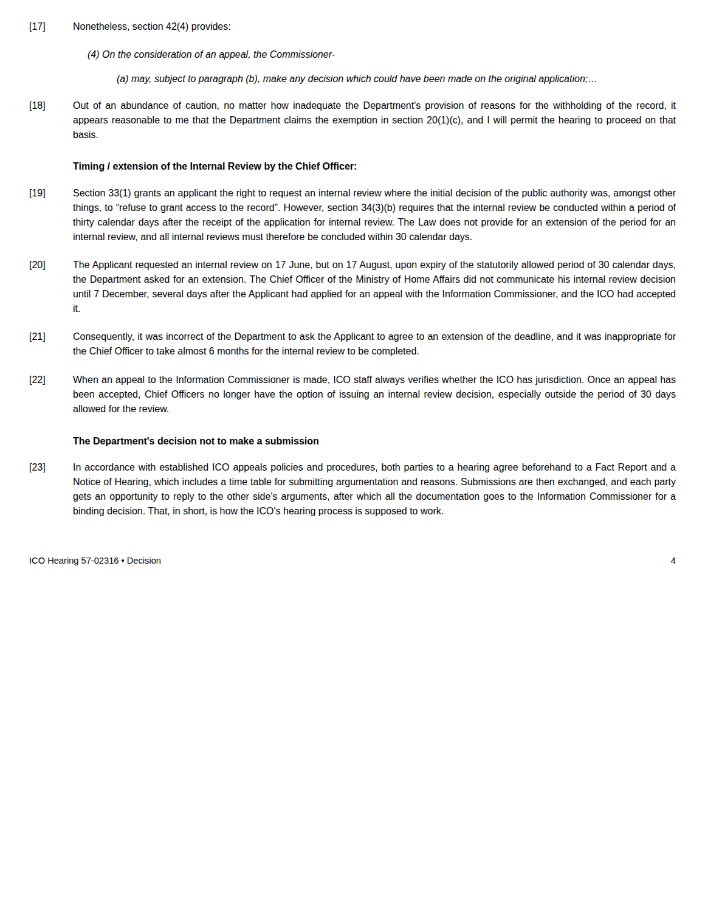[17]
Nonetheless, section 42(4) provides:
(4) On the consideration of an appeal, the Commissioner-
(a) may, subject to paragraph (b), make any decision which could have been made on the original application;…
[18]
Out of an abundance of caution, no matter how inadequate the Department's provision of reasons for the withholding of the record, it appears reasonable to me that the Department claims the exemption in section 20(1)(c), and I will permit the hearing to proceed on that basis.
Timing / extension of the Internal Review by the Chief Officer:
[19]
Section 33(1) grants an applicant the right to request an internal review where the initial decision of the public authority was, amongst other things, to “refuse to grant access to the record”. However, section 34(3)(b) requires that the internal review be conducted within a period of thirty calendar days after the receipt of the application for internal review. The Law does not provide for an extension of the period for an internal review, and all internal reviews must therefore be concluded within 30 calendar days.
[20]
The Applicant requested an internal review on 17 June, but on 17 August, upon expiry of the statutorily allowed period of 30 calendar days, the Department asked for an extension. The Chief Officer of the Ministry of Home Affairs did not communicate his internal review decision until 7 December, several days after the Applicant had applied for an appeal with the Information Commissioner, and the ICO had accepted it.
[21]
Consequently, it was incorrect of the Department to ask the Applicant to agree to an extension of the deadline, and it was inappropriate for the Chief Officer to take almost 6 months for the internal review to be completed.
[22]
When an appeal to the Information Commissioner is made, ICO staff always verifies whether the ICO has jurisdiction. Once an appeal has been accepted, Chief Officers no longer have the option of issuing an internal review decision, especially outside the period of 30 days allowed for the review.
The Department's decision not to make a submission
[23]
In accordance with established ICO appeals policies and procedures, both parties to a hearing agree beforehand to a Fact Report and a Notice of Hearing, which includes a time table for submitting argumentation and reasons. Submissions are then exchanged, and each party gets an opportunity to reply to the other side's arguments, after which all the documentation goes to the Information Commissioner for a binding decision. That, in short, is how the ICO's hearing process is supposed to work.
ICO Hearing 57-02316 • Decision 4